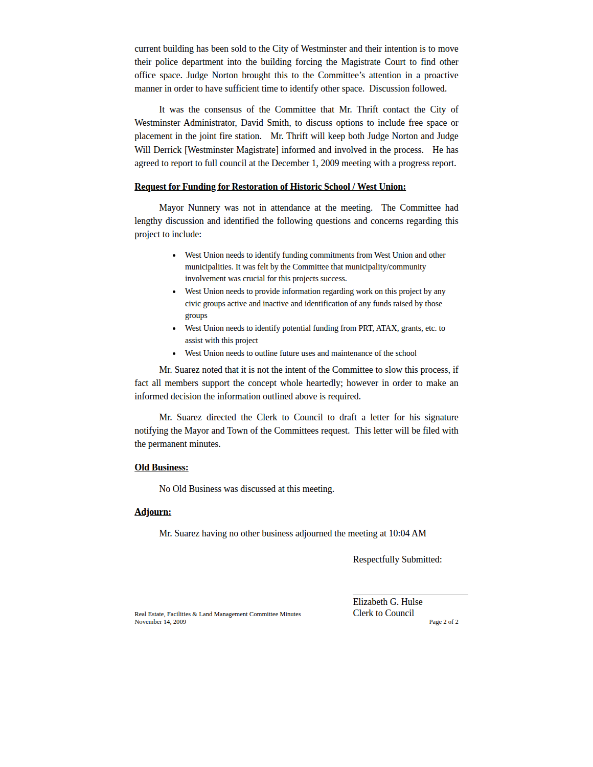current building has been sold to the City of Westminster and their intention is to move their police department into the building forcing the Magistrate Court to find other office space. Judge Norton brought this to the Committee’s attention in a proactive manner in order to have sufficient time to identify other space. Discussion followed.
It was the consensus of the Committee that Mr. Thrift contact the City of Westminster Administrator, David Smith, to discuss options to include free space or placement in the joint fire station. Mr. Thrift will keep both Judge Norton and Judge Will Derrick [Westminster Magistrate] informed and involved in the process. He has agreed to report to full council at the December 1, 2009 meeting with a progress report.
Request for Funding for Restoration of Historic School / West Union:
Mayor Nunnery was not in attendance at the meeting. The Committee had lengthy discussion and identified the following questions and concerns regarding this project to include:
West Union needs to identify funding commitments from West Union and other municipalities. It was felt by the Committee that municipality/community involvement was crucial for this projects success.
West Union needs to provide information regarding work on this project by any civic groups active and inactive and identification of any funds raised by those groups
West Union needs to identify potential funding from PRT, ATAX, grants, etc. to assist with this project
West Union needs to outline future uses and maintenance of the school
Mr. Suarez noted that it is not the intent of the Committee to slow this process, if fact all members support the concept whole heartedly; however in order to make an informed decision the information outlined above is required.
Mr. Suarez directed the Clerk to Council to draft a letter for his signature notifying the Mayor and Town of the Committees request. This letter will be filed with the permanent minutes.
Old Business:
No Old Business was discussed at this meeting.
Adjourn:
Mr. Suarez having no other business adjourned the meeting at 10:04 AM
Respectfully Submitted:
Elizabeth G. Hulse
Clerk to Council
Real Estate, Facilities & Land Management Committee Minutes
November 14, 2009
Page 2 of 2